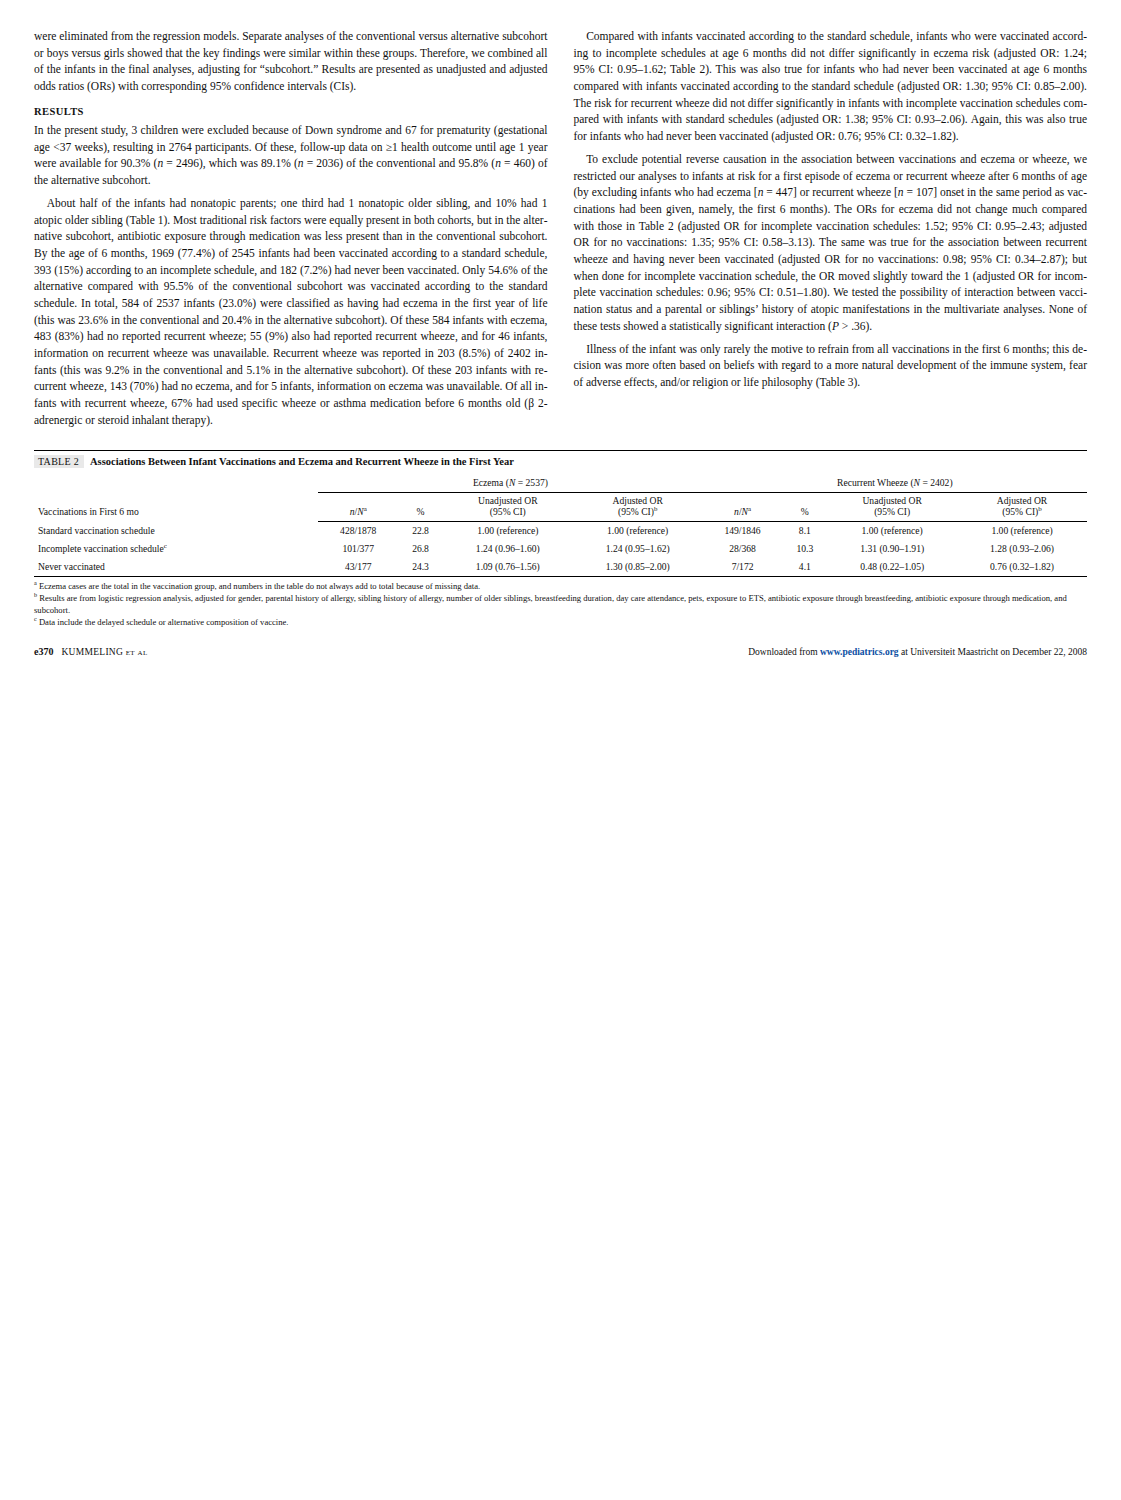were eliminated from the regression models. Separate analyses of the conventional versus alternative subcohort or boys versus girls showed that the key findings were similar within these groups. Therefore, we combined all of the infants in the final analyses, adjusting for “subcohort.” Results are presented as unadjusted and adjusted odds ratios (ORs) with corresponding 95% confidence intervals (CIs).
RESULTS
In the present study, 3 children were excluded because of Down syndrome and 67 for prematurity (gestational age <37 weeks), resulting in 2764 participants. Of these, follow-up data on ≥1 health outcome until age 1 year were available for 90.3% (n = 2496), which was 89.1% (n = 2036) of the conventional and 95.8% (n = 460) of the alternative subcohort.
About half of the infants had nonatopic parents; one third had 1 nonatopic older sibling, and 10% had 1 atopic older sibling (Table 1). Most traditional risk factors were equally present in both cohorts, but in the alternative subcohort, antibiotic exposure through medication was less present than in the conventional subcohort. By the age of 6 months, 1969 (77.4%) of 2545 infants had been vaccinated according to a standard schedule, 393 (15%) according to an incomplete schedule, and 182 (7.2%) had never been vaccinated. Only 54.6% of the alternative compared with 95.5% of the conventional subcohort was vaccinated according to the standard schedule. In total, 584 of 2537 infants (23.0%) were classified as having had eczema in the first year of life (this was 23.6% in the conventional and 20.4% in the alternative subcohort). Of these 584 infants with eczema, 483 (83%) had no reported recurrent wheeze; 55 (9%) also had reported recurrent wheeze, and for 46 infants, information on recurrent wheeze was unavailable. Recurrent wheeze was reported in 203 (8.5%) of 2402 infants (this was 9.2% in the conventional and 5.1% in the alternative subcohort). Of these 203 infants with recurrent wheeze, 143 (70%) had no eczema, and for 5 infants, information on eczema was unavailable. Of all infants with recurrent wheeze, 67% had used specific wheeze or asthma medication before 6 months old (β 2-adrenergic or steroid inhalant therapy).
Compared with infants vaccinated according to the standard schedule, infants who were vaccinated according to incomplete schedules at age 6 months did not differ significantly in eczema risk (adjusted OR: 1.24; 95% CI: 0.95–1.62; Table 2). This was also true for infants who had never been vaccinated at age 6 months compared with infants vaccinated according to the standard schedule (adjusted OR: 1.30; 95% CI: 0.85–2.00). The risk for recurrent wheeze did not differ significantly in infants with incomplete vaccination schedules compared with infants with standard schedules (adjusted OR: 1.38; 95% CI: 0.93–2.06). Again, this was also true for infants who had never been vaccinated (adjusted OR: 0.76; 95% CI: 0.32–1.82).
To exclude potential reverse causation in the association between vaccinations and eczema or wheeze, we restricted our analyses to infants at risk for a first episode of eczema or recurrent wheeze after 6 months of age (by excluding infants who had eczema [n = 447] or recurrent wheeze [n = 107] onset in the same period as vaccinations had been given, namely, the first 6 months). The ORs for eczema did not change much compared with those in Table 2 (adjusted OR for incomplete vaccination schedules: 1.52; 95% CI: 0.95–2.43; adjusted OR for no vaccinations: 1.35; 95% CI: 0.58–3.13). The same was true for the association between recurrent wheeze and having never been vaccinated (adjusted OR for no vaccinations: 0.98; 95% CI: 0.34–2.87); but when done for incomplete vaccination schedule, the OR moved slightly toward the 1 (adjusted OR for incomplete vaccination schedules: 0.96; 95% CI: 0.51–1.80). We tested the possibility of interaction between vaccination status and a parental or siblings’ history of atopic manifestations in the multivariate analyses. None of these tests showed a statistically significant interaction (P > .36).
Illness of the infant was only rarely the motive to refrain from all vaccinations in the first 6 months; this decision was more often based on beliefs with regard to a more natural development of the immune system, fear of adverse effects, and/or religion or life philosophy (Table 3).
TABLE 2 Associations Between Infant Vaccinations and Eczema and Recurrent Wheeze in the First Year
| Vaccinations in First 6 mo | Eczema ( N = 2537) | Recurrent Wheeze ( N = 2402) |
| --- | --- | --- |
| n / N a | % | Unadjusted OR (95% CI) | Adjusted OR (95% CI) b | n / N a | % | Unadjusted OR (95% CI) | Adjusted OR (95% CI) b |
| Standard vaccination schedule | 428/1878 | 22.8 | 1.00 (reference) | 1.00 (reference) | 149/1846 | 8.1 | 1.00 (reference) | 1.00 (reference) |
| Incomplete vaccination schedule c | 101/377 | 26.8 | 1.24 (0.96–1.60) | 1.24 (0.95–1.62) | 28/368 | 10.3 | 1.31 (0.90–1.91) | 1.28 (0.93–2.06) |
| Never vaccinated | 43/177 | 24.3 | 1.09 (0.76–1.56) | 1.30 (0.85–2.00) | 7/172 | 4.1 | 0.48 (0.22–1.05) | 0.76 (0.32–1.82) |
a Eczema cases are the total in the vaccination group, and numbers in the table do not always add to total because of missing data.
b Results are from logistic regression analysis, adjusted for gender, parental history of allergy, sibling history of allergy, number of older siblings, breastfeeding duration, day care attendance, pets, exposure to ETS, antibiotic exposure through breastfeeding, antibiotic exposure through medication, and subcohort.
c Data include the delayed schedule or alternative composition of vaccine.
e370 KUMMELING et al Downloaded from www.pediatrics.org at Universiteit Maastricht on December 22, 2008